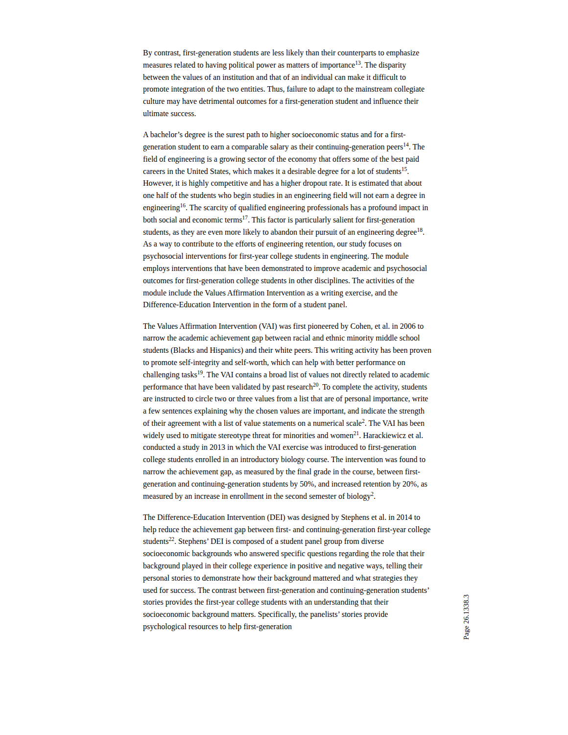By contrast, first-generation students are less likely than their counterparts to emphasize measures related to having political power as matters of importance13. The disparity between the values of an institution and that of an individual can make it difficult to promote integration of the two entities. Thus, failure to adapt to the mainstream collegiate culture may have detrimental outcomes for a first-generation student and influence their ultimate success.
A bachelor’s degree is the surest path to higher socioeconomic status and for a first-generation student to earn a comparable salary as their continuing-generation peers14. The field of engineering is a growing sector of the economy that offers some of the best paid careers in the United States, which makes it a desirable degree for a lot of students15. However, it is highly competitive and has a higher dropout rate. It is estimated that about one half of the students who begin studies in an engineering field will not earn a degree in engineering16. The scarcity of qualified engineering professionals has a profound impact in both social and economic terms17. This factor is particularly salient for first-generation students, as they are even more likely to abandon their pursuit of an engineering degree18. As a way to contribute to the efforts of engineering retention, our study focuses on psychosocial interventions for first-year college students in engineering. The module employs interventions that have been demonstrated to improve academic and psychosocial outcomes for first-generation college students in other disciplines. The activities of the module include the Values Affirmation Intervention as a writing exercise, and the Difference-Education Intervention in the form of a student panel.
The Values Affirmation Intervention (VAI) was first pioneered by Cohen, et al. in 2006 to narrow the academic achievement gap between racial and ethnic minority middle school students (Blacks and Hispanics) and their white peers. This writing activity has been proven to promote self-integrity and self-worth, which can help with better performance on challenging tasks19. The VAI contains a broad list of values not directly related to academic performance that have been validated by past research20. To complete the activity, students are instructed to circle two or three values from a list that are of personal importance, write a few sentences explaining why the chosen values are important, and indicate the strength of their agreement with a list of value statements on a numerical scale2. The VAI has been widely used to mitigate stereotype threat for minorities and women21. Harackiewicz et al. conducted a study in 2013 in which the VAI exercise was introduced to first-generation college students enrolled in an introductory biology course. The intervention was found to narrow the achievement gap, as measured by the final grade in the course, between first-generation and continuing-generation students by 50%, and increased retention by 20%, as measured by an increase in enrollment in the second semester of biology2.
The Difference-Education Intervention (DEI) was designed by Stephens et al. in 2014 to help reduce the achievement gap between first- and continuing-generation first-year college students22. Stephens’ DEI is composed of a student panel group from diverse socioeconomic backgrounds who answered specific questions regarding the role that their background played in their college experience in positive and negative ways, telling their personal stories to demonstrate how their background mattered and what strategies they used for success. The contrast between first-generation and continuing-generation students’ stories provides the first-year college students with an understanding that their socioeconomic background matters. Specifically, the panelists’ stories provide psychological resources to help first-generation
Page 26.1338.3